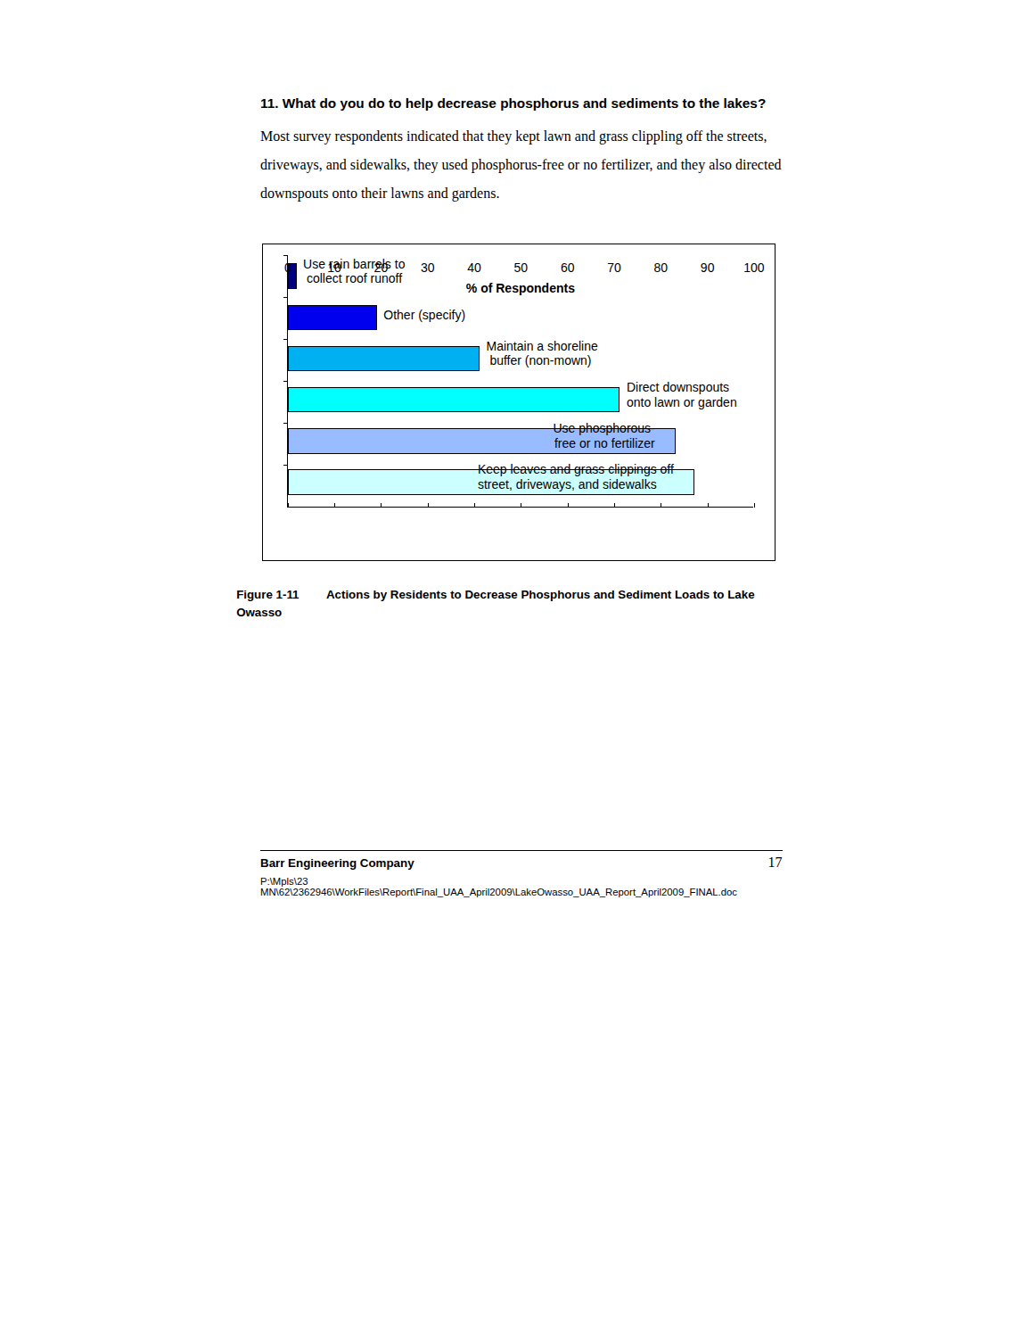11. What do you do to help decrease phosphorus and sediments to the lakes?
Most survey respondents indicated that they kept lawn and grass clippling off the streets, driveways, and sidewalks, they used phosphorus-free or no fertilizer, and they also directed downspouts onto their lawns and gardens.
Use rain barrels to
collect roof runoff
Other (specify)
Maintain a shoreline
buffer (non-mown)
Direct downspouts
onto lawn or garden
Use phosphorous-
free or no fertilizer
Keep leaves and grass clippings off
street, driveways, and sidewalks
0
10
20
30
40
50
60
70
80
90
100
% of Respondents
Figure 1-11 Actions by Residents to Decrease Phosphorus and Sediment Loads to Lake Owasso
Barr Engineering Company 17
P:\Mpls\23 MN\62\2362946\WorkFiles\Report\Final_UAA_April2009\LakeOwasso_UAA_Report_April2009_FINAL.doc